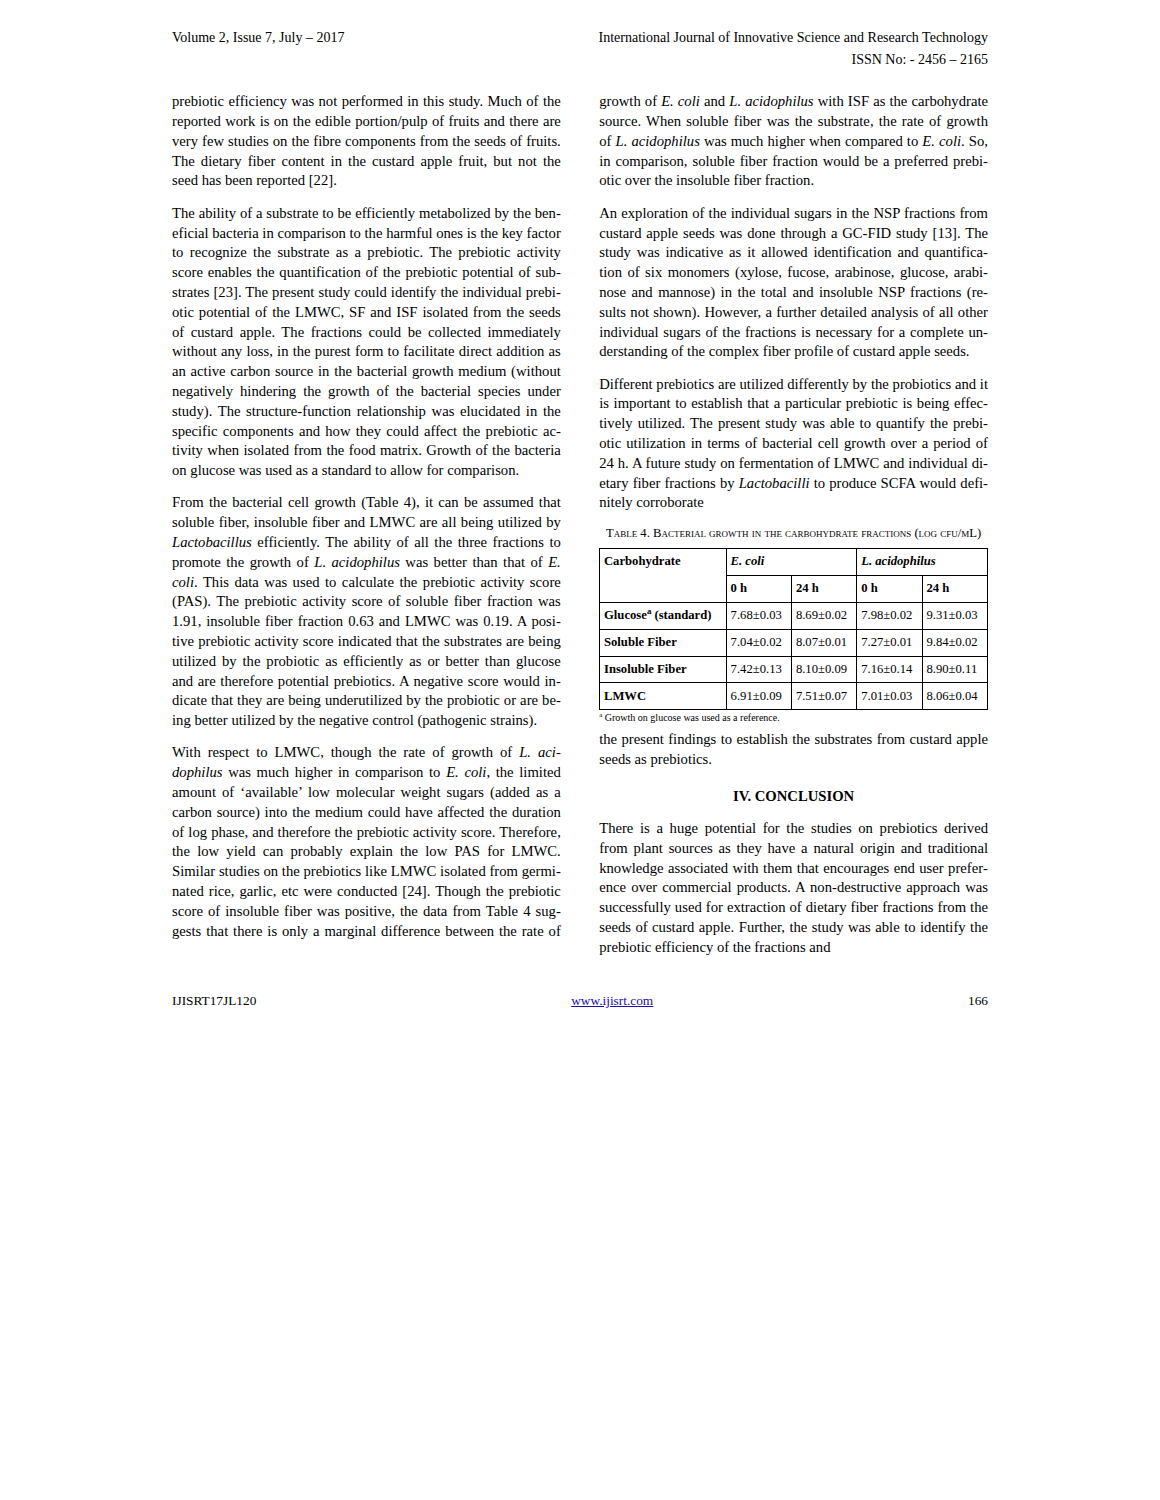Volume 2, Issue 7, July – 2017
International Journal of Innovative Science and Research Technology
ISSN No: - 2456 – 2165
prebiotic efficiency was not performed in this study. Much of the reported work is on the edible portion/pulp of fruits and there are very few studies on the fibre components from the seeds of fruits. The dietary fiber content in the custard apple fruit, but not the seed has been reported [22].
The ability of a substrate to be efficiently metabolized by the beneficial bacteria in comparison to the harmful ones is the key factor to recognize the substrate as a prebiotic. The prebiotic activity score enables the quantification of the prebiotic potential of substrates [23]. The present study could identify the individual prebiotic potential of the LMWC, SF and ISF isolated from the seeds of custard apple. The fractions could be collected immediately without any loss, in the purest form to facilitate direct addition as an active carbon source in the bacterial growth medium (without negatively hindering the growth of the bacterial species under study). The structure-function relationship was elucidated in the specific components and how they could affect the prebiotic activity when isolated from the food matrix. Growth of the bacteria on glucose was used as a standard to allow for comparison.
From the bacterial cell growth (Table 4), it can be assumed that soluble fiber, insoluble fiber and LMWC are all being utilized by Lactobacillus efficiently. The ability of all the three fractions to promote the growth of L. acidophilus was better than that of E. coli. This data was used to calculate the prebiotic activity score (PAS). The prebiotic activity score of soluble fiber fraction was 1.91, insoluble fiber fraction 0.63 and LMWC was 0.19. A positive prebiotic activity score indicated that the substrates are being utilized by the probiotic as efficiently as or better than glucose and are therefore potential prebiotics. A negative score would indicate that they are being underutilized by the probiotic or are being better utilized by the negative control (pathogenic strains).
With respect to LMWC, though the rate of growth of L. acidophilus was much higher in comparison to E. coli, the limited amount of ‘available’ low molecular weight sugars (added as a carbon source) into the medium could have affected the duration of log phase, and therefore the prebiotic activity score. Therefore, the low yield can probably explain the low PAS for LMWC. Similar studies on the prebiotics like LMWC isolated from germinated rice, garlic, etc were conducted [24]. Though the prebiotic score of insoluble fiber was positive, the data from Table 4 suggests that there is only a marginal difference between the rate of growth of E. coli and L. acidophilus with ISF as the carbohydrate source. When soluble fiber was the substrate, the rate of growth of L. acidophilus was much higher when compared to E. coli. So, in comparison, soluble fiber fraction would be a preferred prebiotic over the insoluble fiber fraction.
An exploration of the individual sugars in the NSP fractions from custard apple seeds was done through a GC-FID study [13]. The study was indicative as it allowed identification and quantification of six monomers (xylose, fucose, arabinose, glucose, arabinose and mannose) in the total and insoluble NSP fractions (results not shown). However, a further detailed analysis of all other individual sugars of the fractions is necessary for a complete understanding of the complex fiber profile of custard apple seeds.
Different prebiotics are utilized differently by the probiotics and it is important to establish that a particular prebiotic is being effectively utilized. The present study was able to quantify the prebiotic utilization in terms of bacterial cell growth over a period of 24 h. A future study on fermentation of LMWC and individual dietary fiber fractions by Lactobacilli to produce SCFA would definitely corroborate
Table 4. Bacterial growth in the carbohydrate fractions (log cfu/mL)
| Carbohydrate | E. coli | L. acidophilus |
| --- | --- | --- |
| 0 h | 24 h | 0 h | 24 h |
| Glucose a (standard) | 7.68±0.03 | 8.69±0.02 | 7.98±0.02 | 9.31±0.03 |
| Soluble Fiber | 7.04±0.02 | 8.07±0.01 | 7.27±0.01 | 9.84±0.02 |
| Insoluble Fiber | 7.42±0.13 | 8.10±0.09 | 7.16±0.14 | 8.90±0.11 |
| LMWC | 6.91±0.09 | 7.51±0.07 | 7.01±0.03 | 8.06±0.04 |
a Growth on glucose was used as a reference.
the present findings to establish the substrates from custard apple seeds as prebiotics.
IV. CONCLUSION
There is a huge potential for the studies on prebiotics derived from plant sources as they have a natural origin and traditional knowledge associated with them that encourages end user preference over commercial products. A non-destructive approach was successfully used for extraction of dietary fiber fractions from the seeds of custard apple. Further, the study was able to identify the prebiotic efficiency of the fractions and
IJISRT17JL120
www.ijisrt.com
166